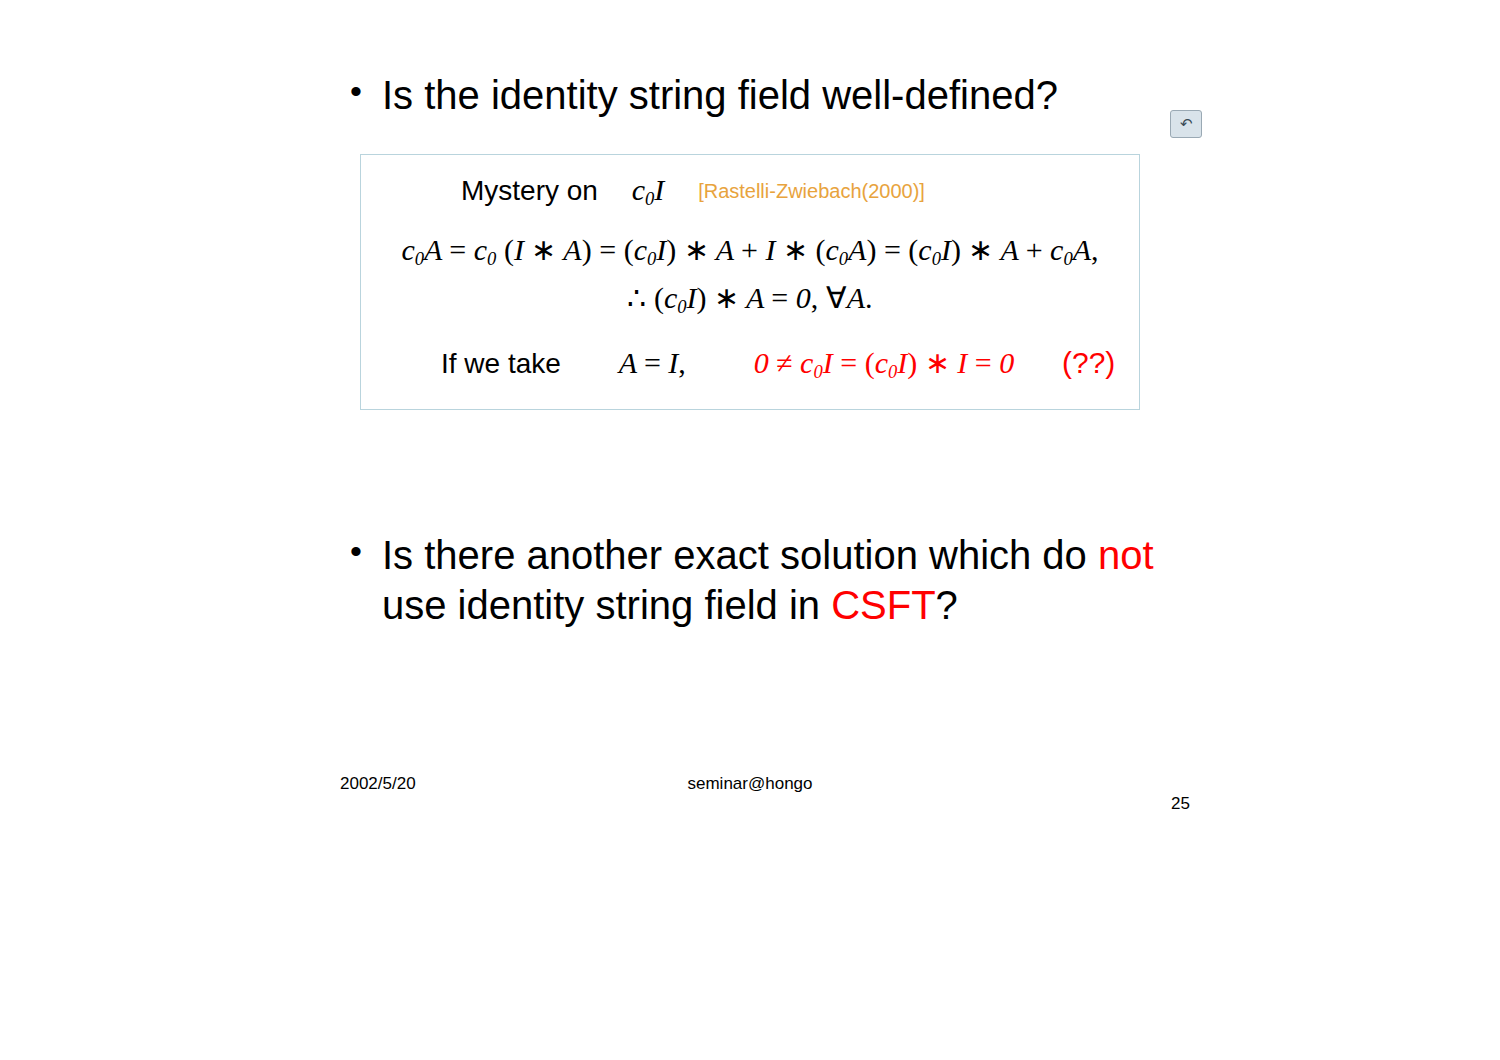↶
Is the identity string field well-defined?
Mystery on c0I [Rastelli-Zwiebach(2000)]
c0A = c0 (I ∗ A) = (c0I) ∗ A + I ∗ (c0A) = (c0I) ∗ A + c0A,
∴ (c0I) ∗ A = 0, ∀A.
If we take A = I, 0 ≠ c0I = (c0I) ∗ I = 0 (??)
Is there another exact solution which do not use identity string field in CSFT?
2002/5/20
seminar@hongo
25